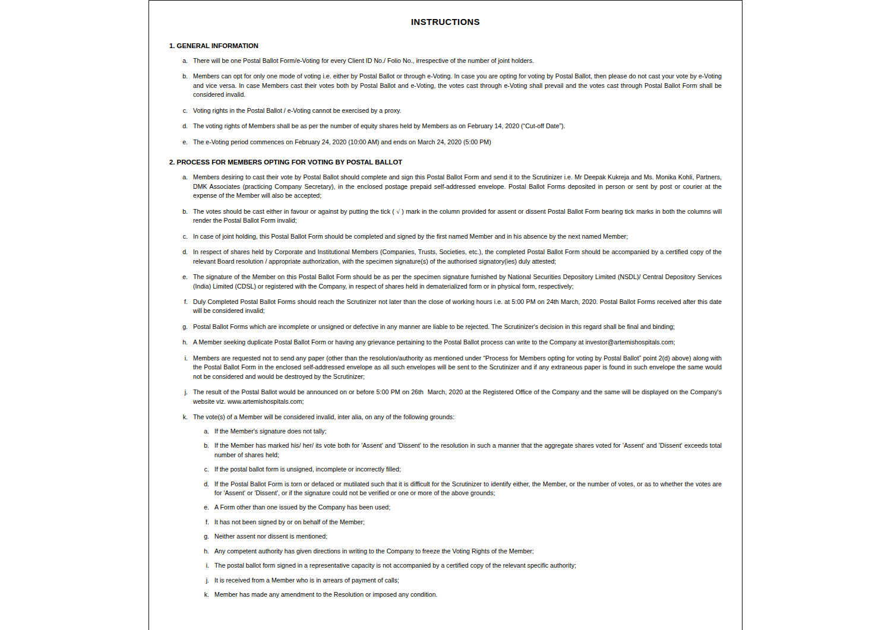INSTRUCTIONS
1. GENERAL INFORMATION
There will be one Postal Ballot Form/e-Voting for every Client ID No./ Folio No., irrespective of the number of joint holders.
Members can opt for only one mode of voting i.e. either by Postal Ballot or through e-Voting. In case you are opting for voting by Postal Ballot, then please do not cast your vote by e-Voting and vice versa. In case Members cast their votes both by Postal Ballot and e-Voting, the votes cast through e-Voting shall prevail and the votes cast through Postal Ballot Form shall be considered invalid.
Voting rights in the Postal Ballot / e-Voting cannot be exercised by a proxy.
The voting rights of Members shall be as per the number of equity shares held by Members as on February 14, 2020 (“Cut-off Date”).
The e-Voting period commences on February 24, 2020 (10:00 AM) and ends on March 24, 2020 (5:00 PM)
2. PROCESS FOR MEMBERS OPTING FOR VOTING BY POSTAL BALLOT
Members desiring to cast their vote by Postal Ballot should complete and sign this Postal Ballot Form and send it to the Scrutinizer i.e. Mr Deepak Kukreja and Ms. Monika Kohli, Partners, DMK Associates (practicing Company Secretary), in the enclosed postage prepaid self-addressed envelope. Postal Ballot Forms deposited in person or sent by post or courier at the expense of the Member will also be accepted;
The votes should be cast either in favour or against by putting the tick ( √ ) mark in the column provided for assent or dissent Postal Ballot Form bearing tick marks in both the columns will render the Postal Ballot Form invalid;
In case of joint holding, this Postal Ballot Form should be completed and signed by the first named Member and in his absence by the next named Member;
In respect of shares held by Corporate and Institutional Members (Companies, Trusts, Societies, etc.), the completed Postal Ballot Form should be accompanied by a certified copy of the relevant Board resolution / appropriate authorization, with the specimen signature(s) of the authorised signatory(ies) duly attested;
The signature of the Member on this Postal Ballot Form should be as per the specimen signature furnished by National Securities Depository Limited (NSDL)/ Central Depository Services (India) Limited (CDSL) or registered with the Company, in respect of shares held in dematerialized form or in physical form, respectively;
Duly Completed Postal Ballot Forms should reach the Scrutinizer not later than the close of working hours i.e. at 5:00 PM on 24th March, 2020. Postal Ballot Forms received after this date will be considered invalid;
Postal Ballot Forms which are incomplete or unsigned or defective in any manner are liable to be rejected. The Scrutinizer's decision in this regard shall be final and binding;
A Member seeking duplicate Postal Ballot Form or having any grievance pertaining to the Postal Ballot process can write to the Company at investor@artemishospitals.com;
Members are requested not to send any paper (other than the resolution/authority as mentioned under “Process for Members opting for voting by Postal Ballot” point 2(d) above) along with the Postal Ballot Form in the enclosed self-addressed envelope as all such envelopes will be sent to the Scrutinizer and if any extraneous paper is found in such envelope the same would not be considered and would be destroyed by the Scrutinizer;
The result of the Postal Ballot would be announced on or before 5:00 PM on 26th March, 2020 at the Registered Office of the Company and the same will be displayed on the Company's website viz. www.artemishospitals.com;
The vote(s) of a Member will be considered invalid, inter alia, on any of the following grounds:
If the Member's signature does not tally;
If the Member has marked his/ her/ its vote both for 'Assent' and 'Dissent' to the resolution in such a manner that the aggregate shares voted for 'Assent' and 'Dissent' exceeds total number of shares held;
If the postal ballot form is unsigned, incomplete or incorrectly filled;
If the Postal Ballot Form is torn or defaced or mutilated such that it is difficult for the Scrutinizer to identify either, the Member, or the number of votes, or as to whether the votes are for 'Assent' or 'Dissent', or if the signature could not be verified or one or more of the above grounds;
A Form other than one issued by the Company has been used;
It has not been signed by or on behalf of the Member;
Neither assent nor dissent is mentioned;
Any competent authority has given directions in writing to the Company to freeze the Voting Rights of the Member;
The postal ballot form signed in a representative capacity is not accompanied by a certified copy of the relevant specific authority;
It is received from a Member who is in arrears of payment of calls;
Member has made any amendment to the Resolution or imposed any condition.